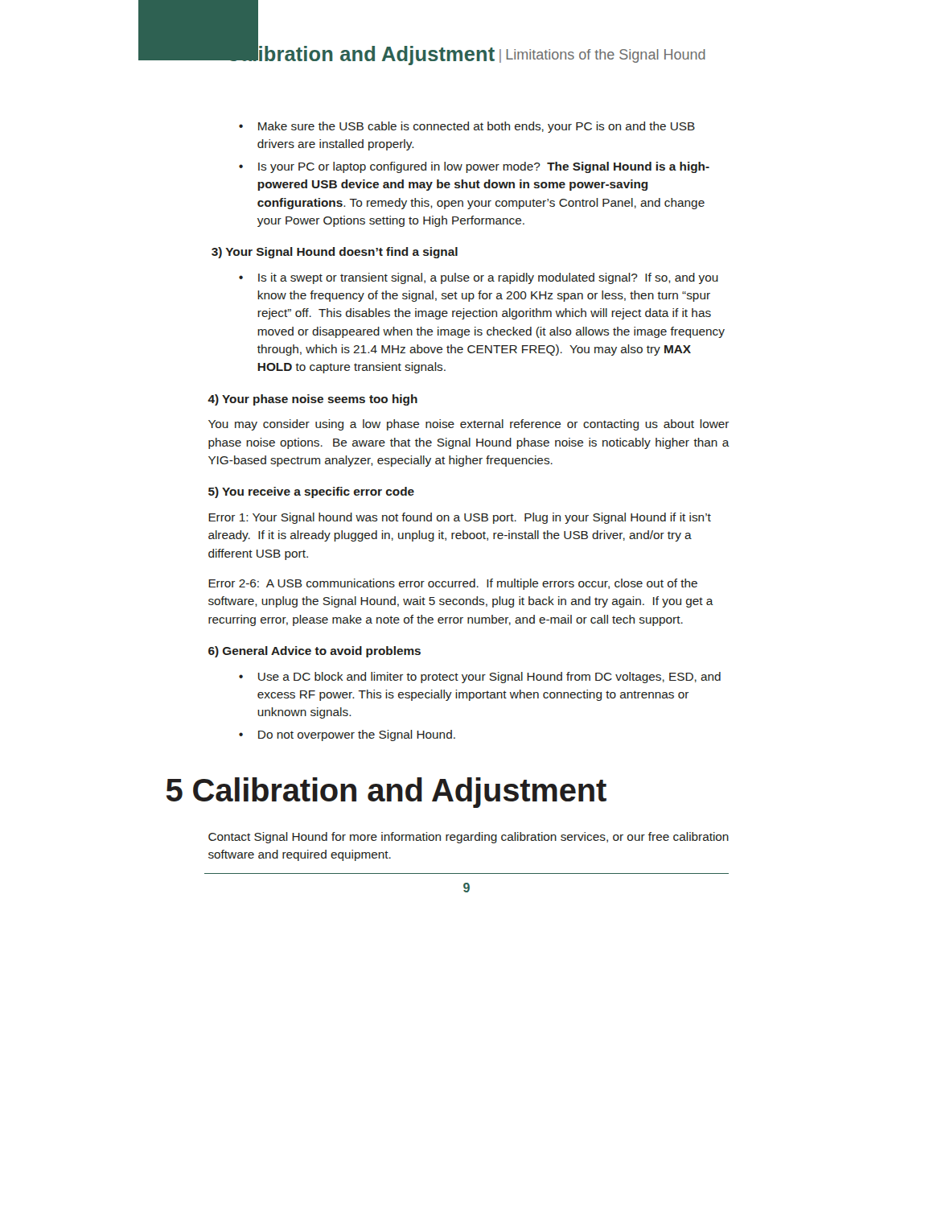Calibration and Adjustment|Limitations of the Signal Hound
Make sure the USB cable is connected at both ends, your PC is on and the USB drivers are installed properly.
Is your PC or laptop configured in low power mode? The Signal Hound is a high-powered USB device and may be shut down in some power-saving configurations. To remedy this, open your computer’s Control Panel, and change your Power Options setting to High Performance.
3) Your Signal Hound doesn’t find a signal
Is it a swept or transient signal, a pulse or a rapidly modulated signal? If so, and you know the frequency of the signal, set up for a 200 KHz span or less, then turn “spur reject” off. This disables the image rejection algorithm which will reject data if it has moved or disappeared when the image is checked (it also allows the image frequency through, which is 21.4 MHz above the CENTER FREQ). You may also try MAX HOLD to capture transient signals.
4) Your phase noise seems too high
You may consider using a low phase noise external reference or contacting us about lower phase noise options. Be aware that the Signal Hound phase noise is noticably higher than a YIG-based spectrum analyzer, especially at higher frequencies.
5) You receive a specific error code
Error 1: Your Signal hound was not found on a USB port. Plug in your Signal Hound if it isn’t already. If it is already plugged in, unplug it, reboot, re-install the USB driver, and/or try a different USB port.
Error 2-6: A USB communications error occurred. If multiple errors occur, close out of the software, unplug the Signal Hound, wait 5 seconds, plug it back in and try again. If you get a recurring error, please make a note of the error number, and e-mail or call tech support.
6) General Advice to avoid problems
Use a DC block and limiter to protect your Signal Hound from DC voltages, ESD, and excess RF power. This is especially important when connecting to antrennas or unknown signals.
Do not overpower the Signal Hound.
5 Calibration and Adjustment
Contact Signal Hound for more information regarding calibration services, or our free calibration software and required equipment.
9